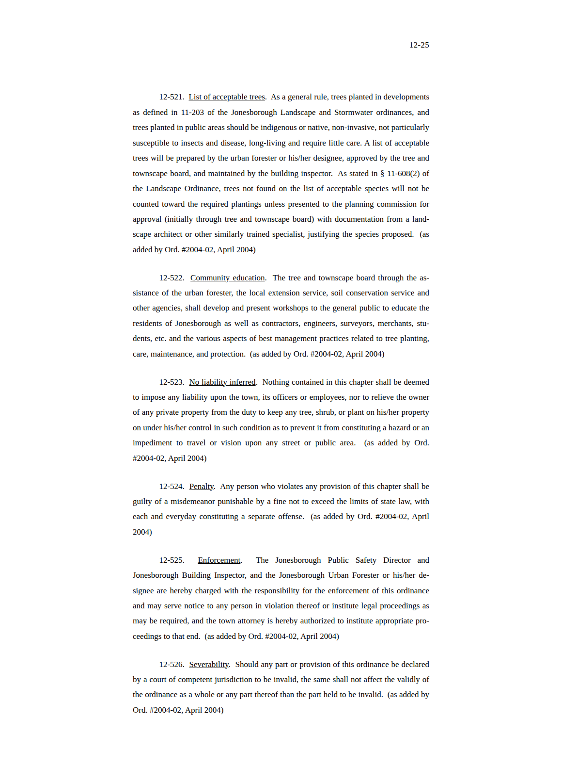12-25
12-521. List of acceptable trees. As a general rule, trees planted in developments as defined in 11-203 of the Jonesborough Landscape and Stormwater ordinances, and trees planted in public areas should be indigenous or native, non-invasive, not particularly susceptible to insects and disease, long-living and require little care. A list of acceptable trees will be prepared by the urban forester or his/her designee, approved by the tree and townscape board, and maintained by the building inspector. As stated in § 11-608(2) of the Landscape Ordinance, trees not found on the list of acceptable species will not be counted toward the required plantings unless presented to the planning commission for approval (initially through tree and townscape board) with documentation from a landscape architect or other similarly trained specialist, justifying the species proposed. (as added by Ord. #2004-02, April 2004)
12-522. Community education. The tree and townscape board through the assistance of the urban forester, the local extension service, soil conservation service and other agencies, shall develop and present workshops to the general public to educate the residents of Jonesborough as well as contractors, engineers, surveyors, merchants, students, etc. and the various aspects of best management practices related to tree planting, care, maintenance, and protection. (as added by Ord. #2004-02, April 2004)
12-523. No liability inferred. Nothing contained in this chapter shall be deemed to impose any liability upon the town, its officers or employees, nor to relieve the owner of any private property from the duty to keep any tree, shrub, or plant on his/her property on under his/her control in such condition as to prevent it from constituting a hazard or an impediment to travel or vision upon any street or public area. (as added by Ord. #2004-02, April 2004)
12-524. Penalty. Any person who violates any provision of this chapter shall be guilty of a misdemeanor punishable by a fine not to exceed the limits of state law, with each and everyday constituting a separate offense. (as added by Ord. #2004-02, April 2004)
12-525. Enforcement. The Jonesborough Public Safety Director and Jonesborough Building Inspector, and the Jonesborough Urban Forester or his/her designee are hereby charged with the responsibility for the enforcement of this ordinance and may serve notice to any person in violation thereof or institute legal proceedings as may be required, and the town attorney is hereby authorized to institute appropriate proceedings to that end. (as added by Ord. #2004-02, April 2004)
12-526. Severability. Should any part or provision of this ordinance be declared by a court of competent jurisdiction to be invalid, the same shall not affect the validly of the ordinance as a whole or any part thereof than the part held to be invalid. (as added by Ord. #2004-02, April 2004)